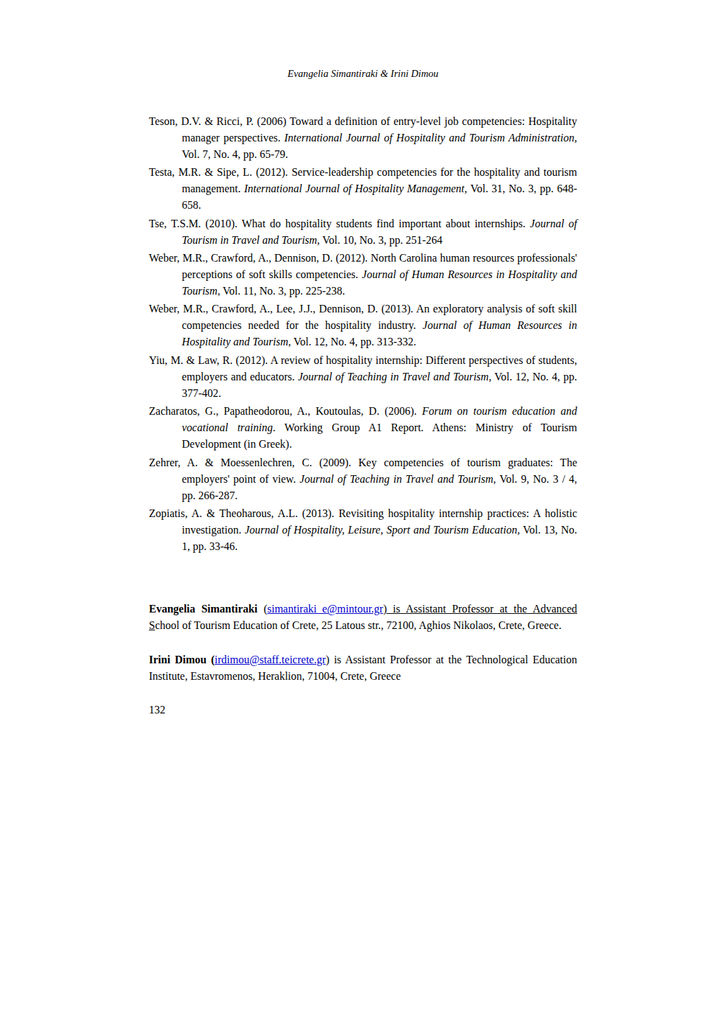Evangelia Simantiraki & Irini Dimou
Teson, D.V. & Ricci, P. (2006) Toward a definition of entry-level job competencies: Hospitality manager perspectives. International Journal of Hospitality and Tourism Administration, Vol. 7, No. 4, pp. 65-79.
Testa, M.R. & Sipe, L. (2012). Service-leadership competencies for the hospitality and tourism management. International Journal of Hospitality Management, Vol. 31, No. 3, pp. 648-658.
Tse, T.S.M. (2010). What do hospitality students find important about internships. Journal of Tourism in Travel and Tourism, Vol. 10, No. 3, pp. 251-264
Weber, M.R., Crawford, A., Dennison, D. (2012). North Carolina human resources professionals' perceptions of soft skills competencies. Journal of Human Resources in Hospitality and Tourism, Vol. 11, No. 3, pp. 225-238.
Weber, M.R., Crawford, A., Lee, J.J., Dennison, D. (2013). An exploratory analysis of soft skill competencies needed for the hospitality industry. Journal of Human Resources in Hospitality and Tourism, Vol. 12, No. 4, pp. 313-332.
Yiu, M. & Law, R. (2012). A review of hospitality internship: Different perspectives of students, employers and educators. Journal of Teaching in Travel and Tourism, Vol. 12, No. 4, pp. 377-402.
Zacharatos, G., Papatheodorou, A., Koutoulas, D. (2006). Forum on tourism education and vocational training. Working Group A1 Report. Athens: Ministry of Tourism Development (in Greek).
Zehrer, A. & Moessenlechren, C. (2009). Key competencies of tourism graduates: The employers' point of view. Journal of Teaching in Travel and Tourism, Vol. 9, No. 3 / 4, pp. 266-287.
Zopiatis, A. & Theoharous, A.L. (2013). Revisiting hospitality internship practices: A holistic investigation. Journal of Hospitality, Leisure, Sport and Tourism Education, Vol. 13, No. 1, pp. 33-46.
Evangelia Simantiraki (simantiraki_e@mintour.gr) is Assistant Professor at the Advanced School of Tourism Education of Crete, 25 Latous str., 72100, Aghios Nikolaos, Crete, Greece.
Irini Dimou (irdimou@staff.teicrete.gr) is Assistant Professor at the Technological Education Institute, Estavromenos, Heraklion, 71004, Crete, Greece
132